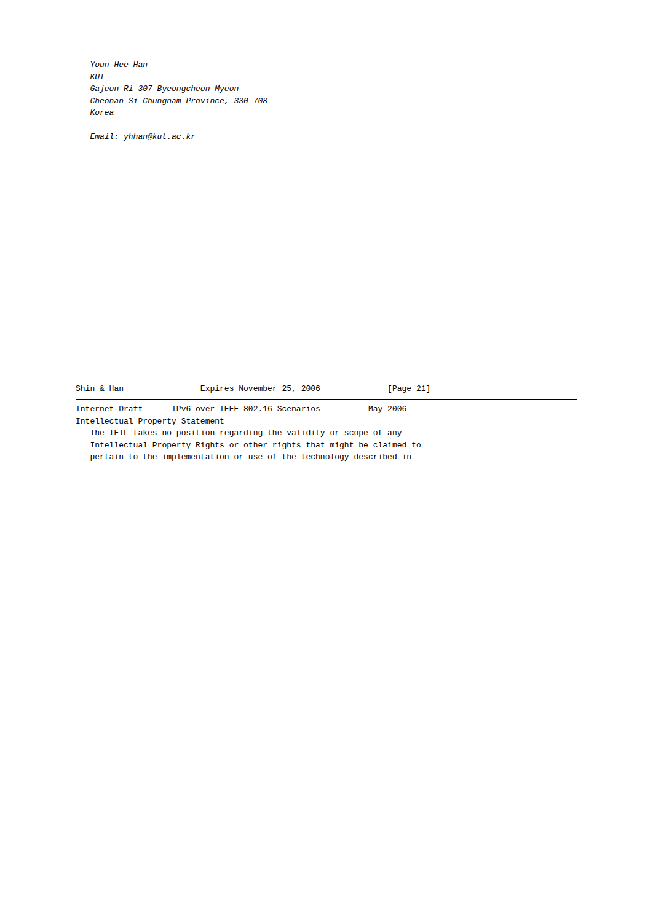Youn-Hee Han
   KUT
   Gajeon-Ri 307 Byeongcheon-Myeon
   Cheonan-Si Chungnam Province, 330-708
   Korea

   Email: yhhan@kut.ac.kr
Shin & Han                Expires November 25, 2006              [Page 21]
Internet-Draft      IPv6 over IEEE 802.16 Scenarios          May 2006
Intellectual Property Statement
   The IETF takes no position regarding the validity or scope of any
   Intellectual Property Rights or other rights that might be claimed to
   pertain to the implementation or use of the technology described in